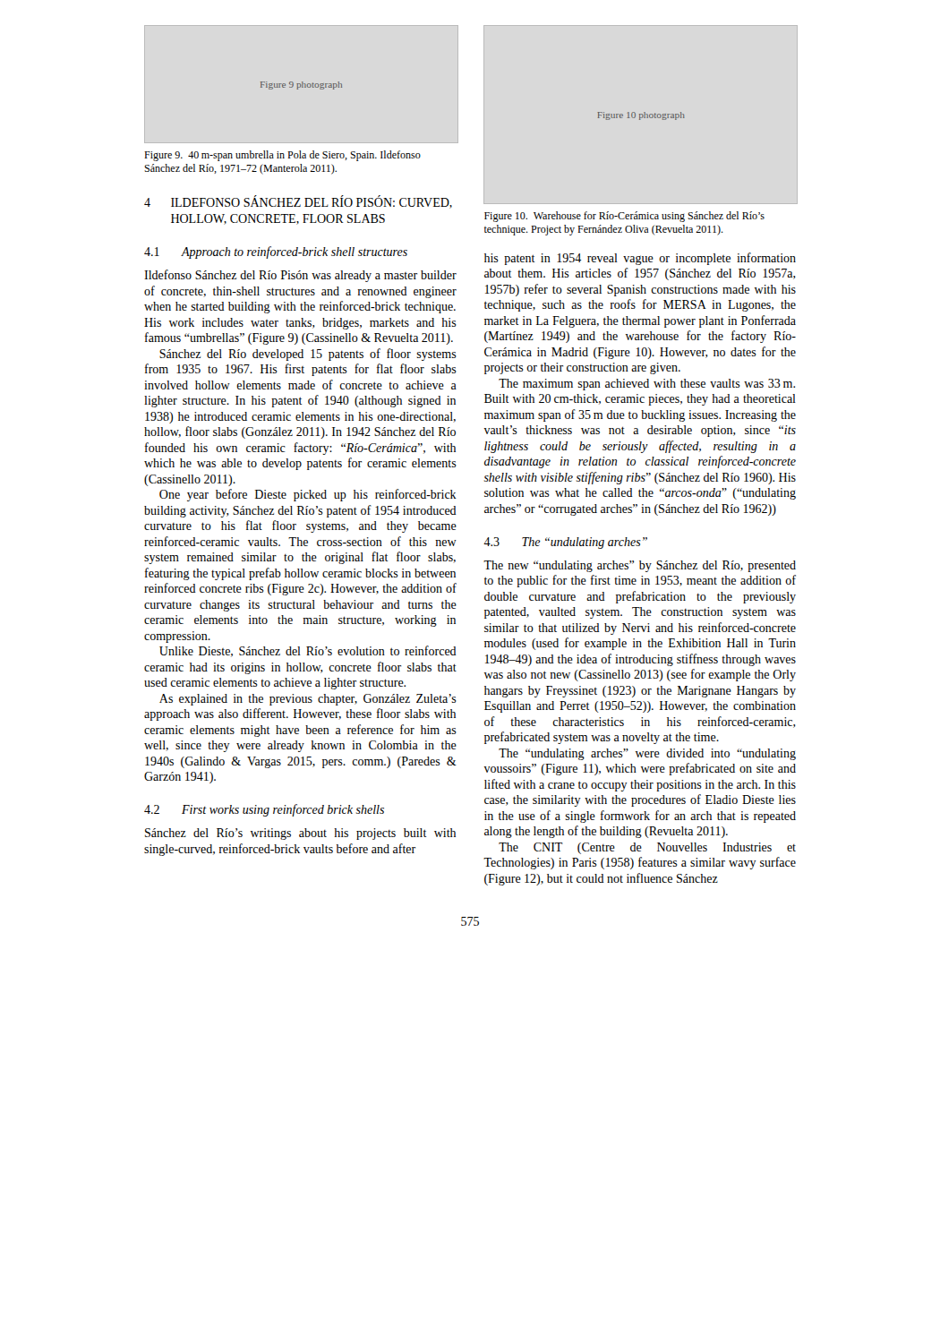Figure 9 photograph
Figure 9. 40 m-span umbrella in Pola de Siero, Spain. Ildefonso Sánchez del Río, 1971–72 (Manterola 2011).
4 Ildefonso Sánchez del Río Pisón: curved, hollow, concrete, floor slabs
4.1 Approach to reinforced-brick shell structures
Ildefonso Sánchez del Río Pisón was already a master builder of concrete, thin-shell structures and a renowned engineer when he started building with the reinforced-brick technique. His work includes water tanks, bridges, markets and his famous “umbrellas” (Figure 9) (Cassinello & Revuelta 2011).
Sánchez del Río developed 15 patents of floor systems from 1935 to 1967. His first patents for flat floor slabs involved hollow elements made of concrete to achieve a lighter structure. In his patent of 1940 (although signed in 1938) he introduced ceramic elements in his one-directional, hollow, floor slabs (González 2011). In 1942 Sánchez del Río founded his own ceramic factory: “Río-Cerámica”, with which he was able to develop patents for ceramic elements (Cassinello 2011).
One year before Dieste picked up his reinforced-brick building activity, Sánchez del Río’s patent of 1954 introduced curvature to his flat floor systems, and they became reinforced-ceramic vaults. The cross-section of this new system remained similar to the original flat floor slabs, featuring the typical prefab hollow ceramic blocks in between reinforced concrete ribs (Figure 2c). However, the addition of curvature changes its structural behaviour and turns the ceramic elements into the main structure, working in compression.
Unlike Dieste, Sánchez del Río’s evolution to reinforced ceramic had its origins in hollow, concrete floor slabs that used ceramic elements to achieve a lighter structure.
As explained in the previous chapter, González Zuleta’s approach was also different. However, these floor slabs with ceramic elements might have been a reference for him as well, since they were already known in Colombia in the 1940s (Galindo & Vargas 2015, pers. comm.) (Paredes & Garzón 1941).
4.2 First works using reinforced brick shells
Sánchez del Río’s writings about his projects built with single-curved, reinforced-brick vaults before and after
Figure 10 photograph
Figure 10. Warehouse for Río-Cerámica using Sánchez del Río’s technique. Project by Fernández Oliva (Revuelta 2011).
his patent in 1954 reveal vague or incomplete information about them. His articles of 1957 (Sánchez del Río 1957a, 1957b) refer to several Spanish constructions made with his technique, such as the roofs for MERSA in Lugones, the market in La Felguera, the thermal power plant in Ponferrada (Martínez 1949) and the warehouse for the factory Río-Cerámica in Madrid (Figure 10). However, no dates for the projects or their construction are given.
The maximum span achieved with these vaults was 33 m. Built with 20 cm-thick, ceramic pieces, they had a theoretical maximum span of 35 m due to buckling issues. Increasing the vault’s thickness was not a desirable option, since “its lightness could be seriously affected, resulting in a disadvantage in relation to classical reinforced-concrete shells with visible stiffening ribs” (Sánchez del Río 1960). His solution was what he called the “arcos-onda” (“undulating arches” or “corrugated arches” in (Sánchez del Río 1962))
4.3 The “undulating arches”
The new “undulating arches” by Sánchez del Río, presented to the public for the first time in 1953, meant the addition of double curvature and prefabrication to the previously patented, vaulted system. The construction system was similar to that utilized by Nervi and his reinforced-concrete modules (used for example in the Exhibition Hall in Turin 1948–49) and the idea of introducing stiffness through waves was also not new (Cassinello 2013) (see for example the Orly hangars by Freyssinet (1923) or the Marignane Hangars by Esquillan and Perret (1950–52)). However, the combination of these characteristics in his reinforced-ceramic, prefabricated system was a novelty at the time.
The “undulating arches” were divided into “undulating voussoirs” (Figure 11), which were prefabricated on site and lifted with a crane to occupy their positions in the arch. In this case, the similarity with the procedures of Eladio Dieste lies in the use of a single formwork for an arch that is repeated along the length of the building (Revuelta 2011).
The CNIT (Centre de Nouvelles Industries et Technologies) in Paris (1958) features a similar wavy surface (Figure 12), but it could not influence Sánchez
575